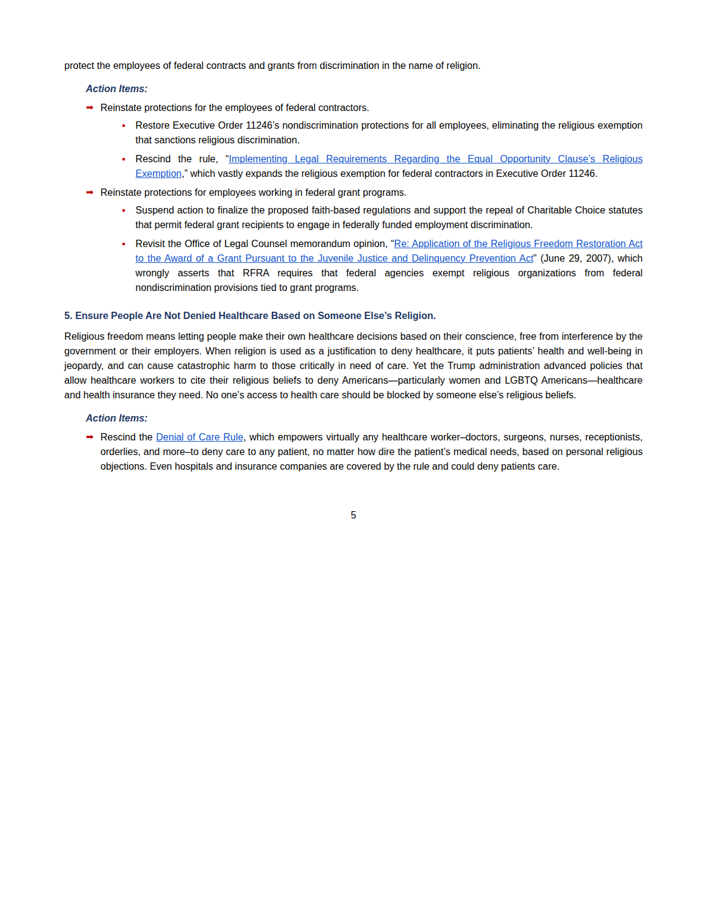protect the employees of federal contracts and grants from discrimination in the name of religion.
Action Items:
Reinstate protections for the employees of federal contractors.
Restore Executive Order 11246’s nondiscrimination protections for all employees, eliminating the religious exemption that sanctions religious discrimination.
Rescind the rule, “Implementing Legal Requirements Regarding the Equal Opportunity Clause’s Religious Exemption,” which vastly expands the religious exemption for federal contractors in Executive Order 11246.
Reinstate protections for employees working in federal grant programs.
Suspend action to finalize the proposed faith-based regulations and support the repeal of Charitable Choice statutes that permit federal grant recipients to engage in federally funded employment discrimination.
Revisit the Office of Legal Counsel memorandum opinion, “Re: Application of the Religious Freedom Restoration Act to the Award of a Grant Pursuant to the Juvenile Justice and Delinquency Prevention Act” (June 29, 2007), which wrongly asserts that RFRA requires that federal agencies exempt religious organizations from federal nondiscrimination provisions tied to grant programs.
5. Ensure People Are Not Denied Healthcare Based on Someone Else’s Religion.
Religious freedom means letting people make their own healthcare decisions based on their conscience, free from interference by the government or their employers. When religion is used as a justification to deny healthcare, it puts patients’ health and well-being in jeopardy, and can cause catastrophic harm to those critically in need of care. Yet the Trump administration advanced policies that allow healthcare workers to cite their religious beliefs to deny Americans—particularly women and LGBTQ Americans—healthcare and health insurance they need. No one’s access to health care should be blocked by someone else’s religious beliefs.
Action Items:
Rescind the Denial of Care Rule, which empowers virtually any healthcare worker–doctors, surgeons, nurses, receptionists, orderlies, and more–to deny care to any patient, no matter how dire the patient’s medical needs, based on personal religious objections. Even hospitals and insurance companies are covered by the rule and could deny patients care.
5